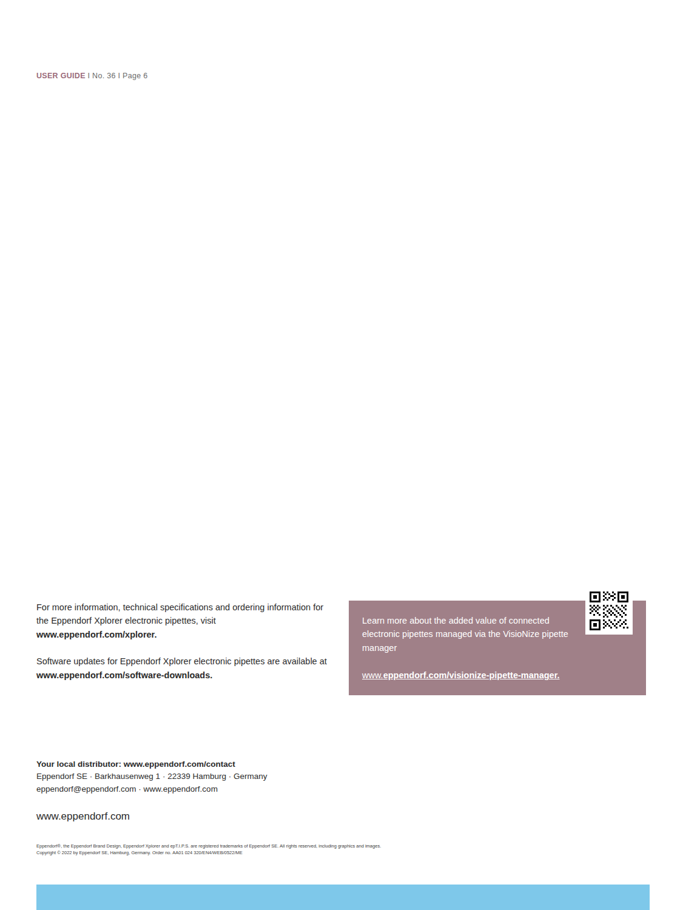USER GUIDE I No. 36 I Page 6
For more information, technical specifications and ordering information for the Eppendorf Xplorer electronic pipettes, visit www.eppendorf.com/xplorer.
Software updates for Eppendorf Xplorer electronic pipettes are available at www.eppendorf.com/software-downloads.
Learn more about the added value of connected electronic pipettes managed via the VisioNize pipette manager
www.eppendorf.com/visionize-pipette-manager.
Your local distributor: www.eppendorf.com/contact
Eppendorf SE · Barkhausenweg 1 · 22339 Hamburg · Germany
eppendorf@eppendorf.com · www.eppendorf.com
www.eppendorf.com
Eppendorf®, the Eppendorf Brand Design, Eppendorf Xplorer and epT.I.P.S. are registered trademarks of Eppendorf SE. All rights reserved, including graphics and images.
Copyright © 2022 by Eppendorf SE, Hamburg, Germany. Order no. AA01 024 320/EN4/WEB/0522/ME